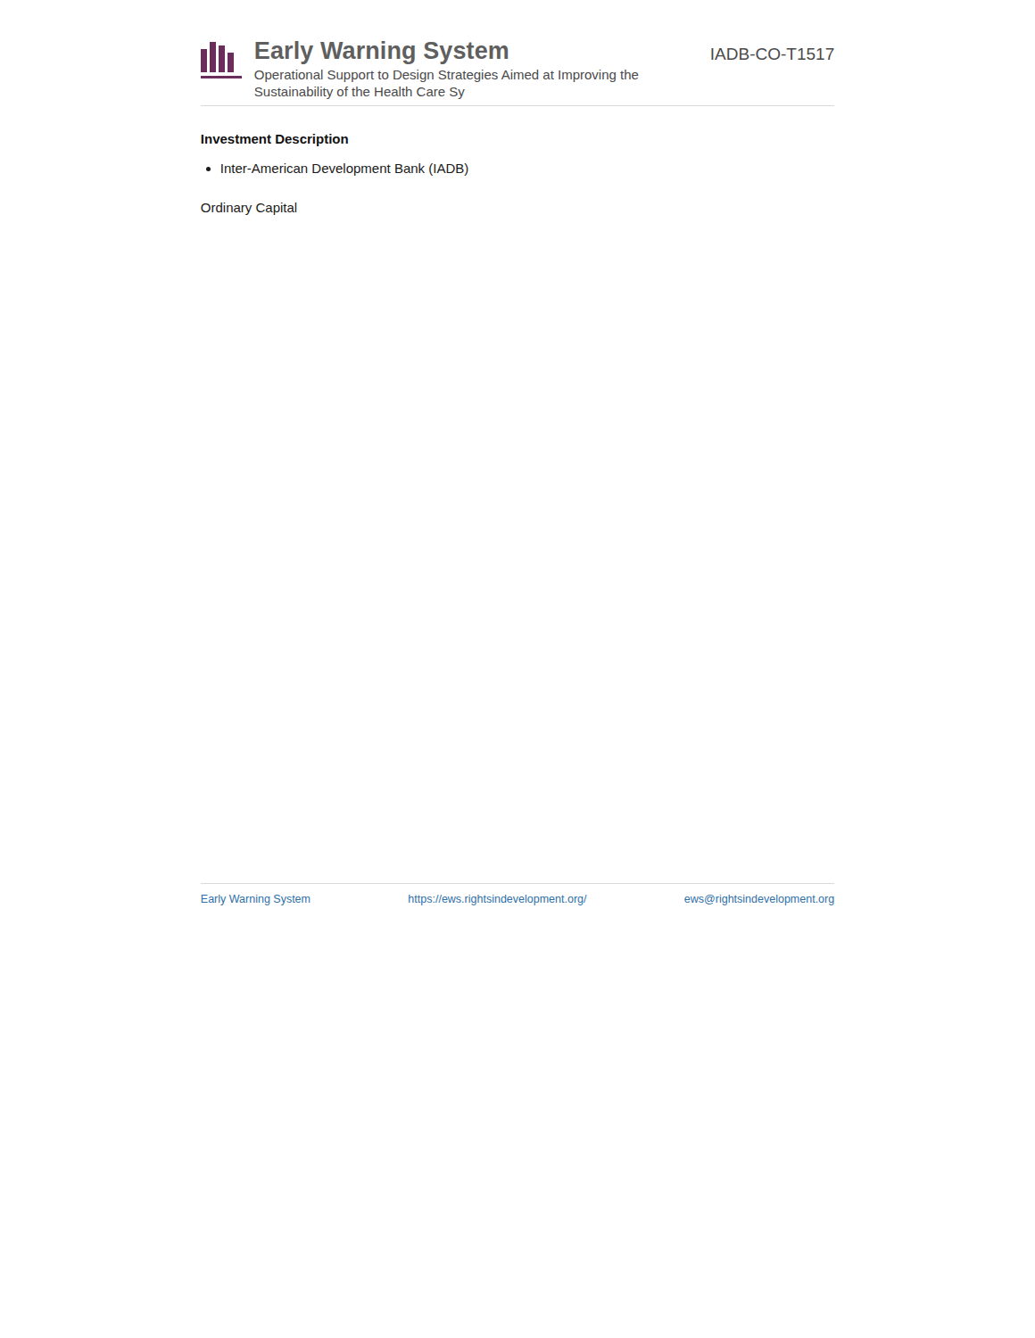Early Warning System
Operational Support to Design Strategies Aimed at Improving the Sustainability of the Health Care Sy
IADB-CO-T1517
Investment Description
Inter-American Development Bank (IADB)
Ordinary Capital
Early Warning System
https://ews.rightsindevelopment.org/
ews@rightsindevelopment.org